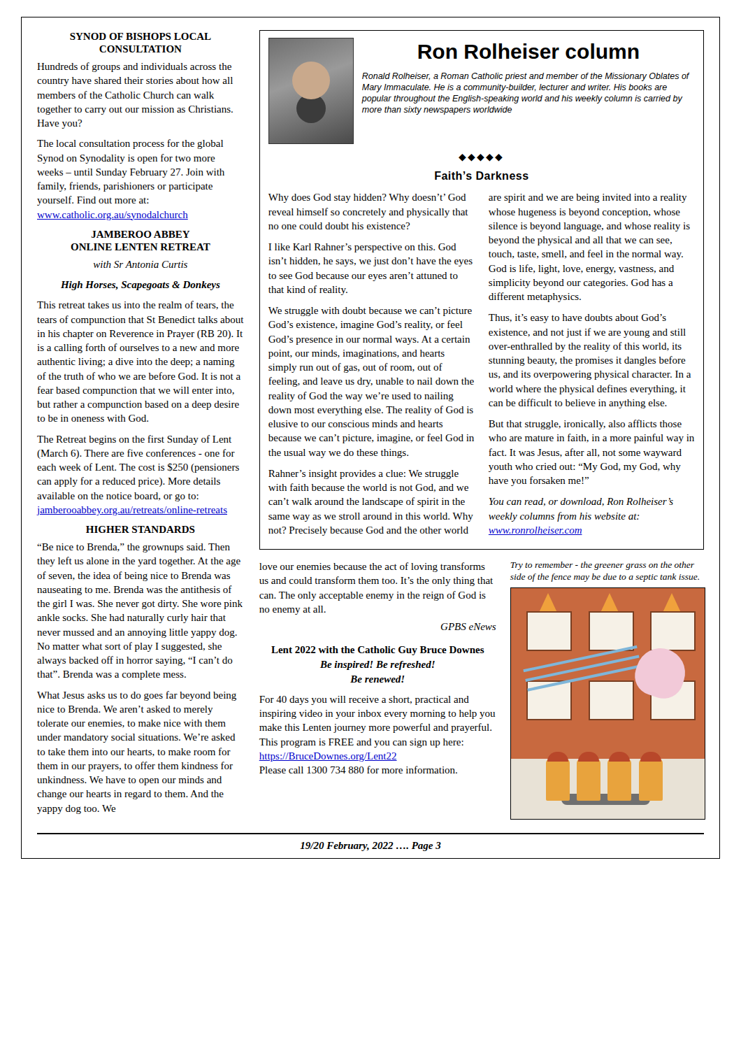Synod of Bishops Local Consultation
Hundreds of groups and individuals across the country have shared their stories about how all members of the Catholic Church can walk together to carry out our mission as Christians. Have you?
The local consultation process for the global Synod on Synodality is open for two more weeks – until Sunday February 27. Join with family, friends, parishioners or participate yourself. Find out more at:
www.catholic.org.au/synodalchurch
Jamberoo Abbey
Online Lenten Retreat
with Sr Antonia Curtis
High Horses, Scapegoats & Donkeys
This retreat takes us into the realm of tears, the tears of compunction that St Benedict talks about in his chapter on Reverence in Prayer (RB 20). It is a calling forth of ourselves to a new and more authentic living; a dive into the deep; a naming of the truth of who we are before God. It is not a fear based compunction that we will enter into, but rather a compunction based on a deep desire to be in oneness with God.
The Retreat begins on the first Sunday of Lent (March 6). There are five conferences - one for each week of Lent. The cost is $250 (pensioners can apply for a reduced price). More details available on the notice board, or go to: jamberooabbey.org.au/retreats/online-retreats
Higher Standards
“Be nice to Brenda,” the grownups said. Then they left us alone in the yard together. At the age of seven, the idea of being nice to Brenda was nauseating to me. Brenda was the antithesis of the girl I was. She never got dirty. She wore pink ankle socks. She had naturally curly hair that never mussed and an annoying little yappy dog. No matter what sort of play I suggested, she always backed off in horror saying, “I can’t do that”. Brenda was a complete mess.
What Jesus asks us to do goes far beyond being nice to Brenda. We aren’t asked to merely tolerate our enemies, to make nice with them under mandatory social situations. We’re asked to take them into our hearts, to make room for them in our prayers, to offer them kindness for unkindness. We have to open our minds and change our hearts in regard to them. And the yappy dog too. We
Ron Rolheiser column
Ronald Rolheiser, a Roman Catholic priest and member of the Missionary Oblates of Mary Immaculate. He is a community-builder, lecturer and writer. His books are popular throughout the English-speaking world and his weekly column is carried by more than sixty newspapers worldwide
◆◆◆◆◆
Faith’s Darkness
Why does God stay hidden? Why doesn’t’ God reveal himself so concretely and physically that no one could doubt his existence?
I like Karl Rahner’s perspective on this. God isn’t hidden, he says, we just don’t have the eyes to see God because our eyes aren’t attuned to that kind of reality.
We struggle with doubt because we can’t picture God’s existence, imagine God’s reality, or feel God’s presence in our normal ways. At a certain point, our minds, imaginations, and hearts simply run out of gas, out of room, out of feeling, and leave us dry, unable to nail down the reality of God the way we’re used to nailing down most everything else. The reality of God is elusive to our conscious minds and hearts because we can’t picture, imagine, or feel God in the usual way we do these things.
Rahner’s insight provides a clue: We struggle with faith because the world is not God, and we can’t walk around the landscape of spirit in the same way as we stroll around in this world. Why not? Precisely because God and the other world are spirit and we are being invited into a reality whose hugeness is beyond conception, whose silence is beyond language, and whose reality is beyond the physical and all that we can see, touch, taste, smell, and feel in the normal way. God is life, light, love, energy, vastness, and simplicity beyond our categories. God has a different metaphysics.
Thus, it’s easy to have doubts about God’s existence, and not just if we are young and still over-enthralled by the reality of this world, its stunning beauty, the promises it dangles before us, and its overpowering physical character. In a world where the physical defines everything, it can be difficult to believe in anything else.
But that struggle, ironically, also afflicts those who are mature in faith, in a more painful way in fact. It was Jesus, after all, not some wayward youth who cried out: “My God, my God, why have you forsaken me!”
You can read, or download, Ron Rolheiser’s weekly columns from his website at: www.ronrolheiser.com
love our enemies because the act of loving transforms us and could transform them too. It’s the only thing that can. The only acceptable enemy in the reign of God is no enemy at all.
GPBS eNews
Lent 2022 with the Catholic Guy Bruce Downes
Be inspired! Be refreshed!
Be renewed!
For 40 days you will receive a short, practical and inspiring video in your inbox every morning to help you make this Lenten journey more powerful and prayerful. This program is FREE and you can sign up here: https://BruceDownes.org/Lent22
Please call 1300 734 880 for more information.
Try to remember - the greener grass on the other side of the fence may be due to a septic tank issue.
19/20 February, 2022 …. Page 3